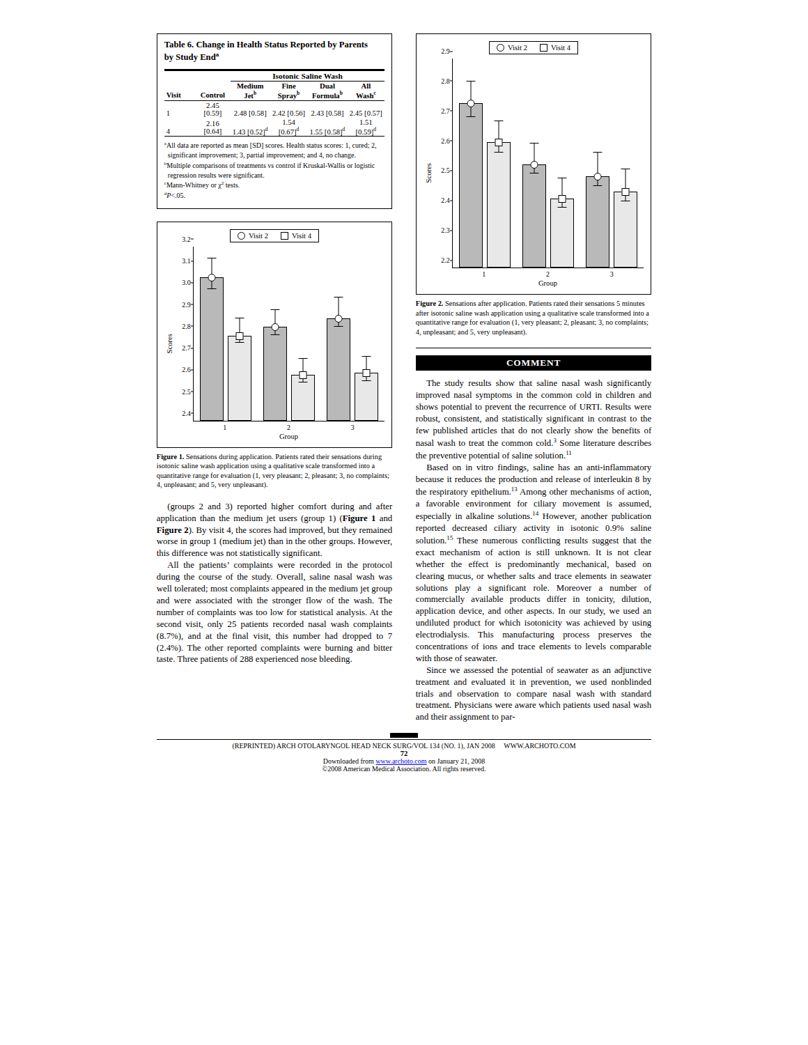Table 6. Change in Health Status Reported by Parents
by Study Enda
| | Isotonic Saline Wash |
| Visit | Control | Medium Jet b | Fine Spray b | Dual Formula b | All Wash c |
| 1 | 2.45 [0.59] | 2.48 [0.58] | 2.42 [0.56] | 2.43 [0.58] | 2.45 [0.57] |
| 4 | 2.16 [0.64] | 1.43 [0.52] d | 1.54 [0.67] d | 1.55 [0.58] d | 1.51 [0.59] d |
aAll data are reported as mean [SD] scores. Health status scores: 1, cured; 2, significant improvement; 3, partial improvement; and 4, no change.
bMultiple comparisons of treatments vs control if Kruskal-Wallis or logistic regression results were significant.
cMann-Whitney or χ2 tests.
dP<.05.
Visit 2 Visit 4
Scores
2.4
2.5
2.6
2.7
2.8
2.9
3.0
3.1
3.2
1
2
3
Group
Figure 1. Sensations during application. Patients rated their sensations during isotonic saline wash application using a qualitative scale transformed into a quantitative range for evaluation (1, very pleasant; 2, pleasant; 3, no complaints; 4, unpleasant; and 5, very unpleasant).
(groups 2 and 3) reported higher comfort during and after application than the medium jet users (group 1) (Figure 1 and Figure 2). By visit 4, the scores had improved, but they remained worse in group 1 (medium jet) than in the other groups. However, this difference was not statistically significant.
All the patients’ complaints were recorded in the protocol during the course of the study. Overall, saline nasal wash was well tolerated; most complaints appeared in the medium jet group and were associated with the stronger flow of the wash. The number of complaints was too low for statistical analysis. At the second visit, only 25 patients recorded nasal wash complaints (8.7%), and at the final visit, this number had dropped to 7 (2.4%). The other reported complaints were burning and bitter taste. Three patients of 288 experienced nose bleeding.
Visit 2 Visit 4
Scores
2.2
2.3
2.4
2.5
2.6
2.7
2.8
2.9
1
2
3
Group
Figure 2. Sensations after application. Patients rated their sensations 5 minutes after isotonic saline wash application using a qualitative scale transformed into a quantitative range for evaluation (1, very pleasant; 2, pleasant; 3, no complaints; 4, unpleasant; and 5, very unpleasant).
COMMENT
The study results show that saline nasal wash significantly improved nasal symptoms in the common cold in children and shows potential to prevent the recurrence of URTI. Results were robust, consistent, and statistically significant in contrast to the few published articles that do not clearly show the benefits of nasal wash to treat the common cold.3 Some literature describes the preventive potential of saline solution.11
Based on in vitro findings, saline has an anti-inflammatory because it reduces the production and release of interleukin 8 by the respiratory epithelium.13 Among other mechanisms of action, a favorable environment for ciliary movement is assumed, especially in alkaline solutions.14 However, another publication reported decreased ciliary activity in isotonic 0.9% saline solution.15 These numerous conflicting results suggest that the exact mechanism of action is still unknown. It is not clear whether the effect is predominantly mechanical, based on clearing mucus, or whether salts and trace elements in seawater solutions play a significant role. Moreover a number of commercially available products differ in tonicity, dilution, application device, and other aspects. In our study, we used an undiluted product for which isotonicity was achieved by using electrodialysis. This manufacturing process preserves the concentrations of ions and trace elements to levels comparable with those of seawater.
Since we assessed the potential of seawater as an adjunctive treatment and evaluated it in prevention, we used nonblinded trials and observation to compare nasal wash with standard treatment. Physicians were aware which patients used nasal wash and their assignment to par-
(REPRINTED) ARCH OTOLARYNGOL HEAD NECK SURG/VOL 134 (NO. 1), JAN 2008 WWW.ARCHOTO.COM
72
Downloaded from www.archoto.com on January 21, 2008
©2008 American Medical Association. All rights reserved.